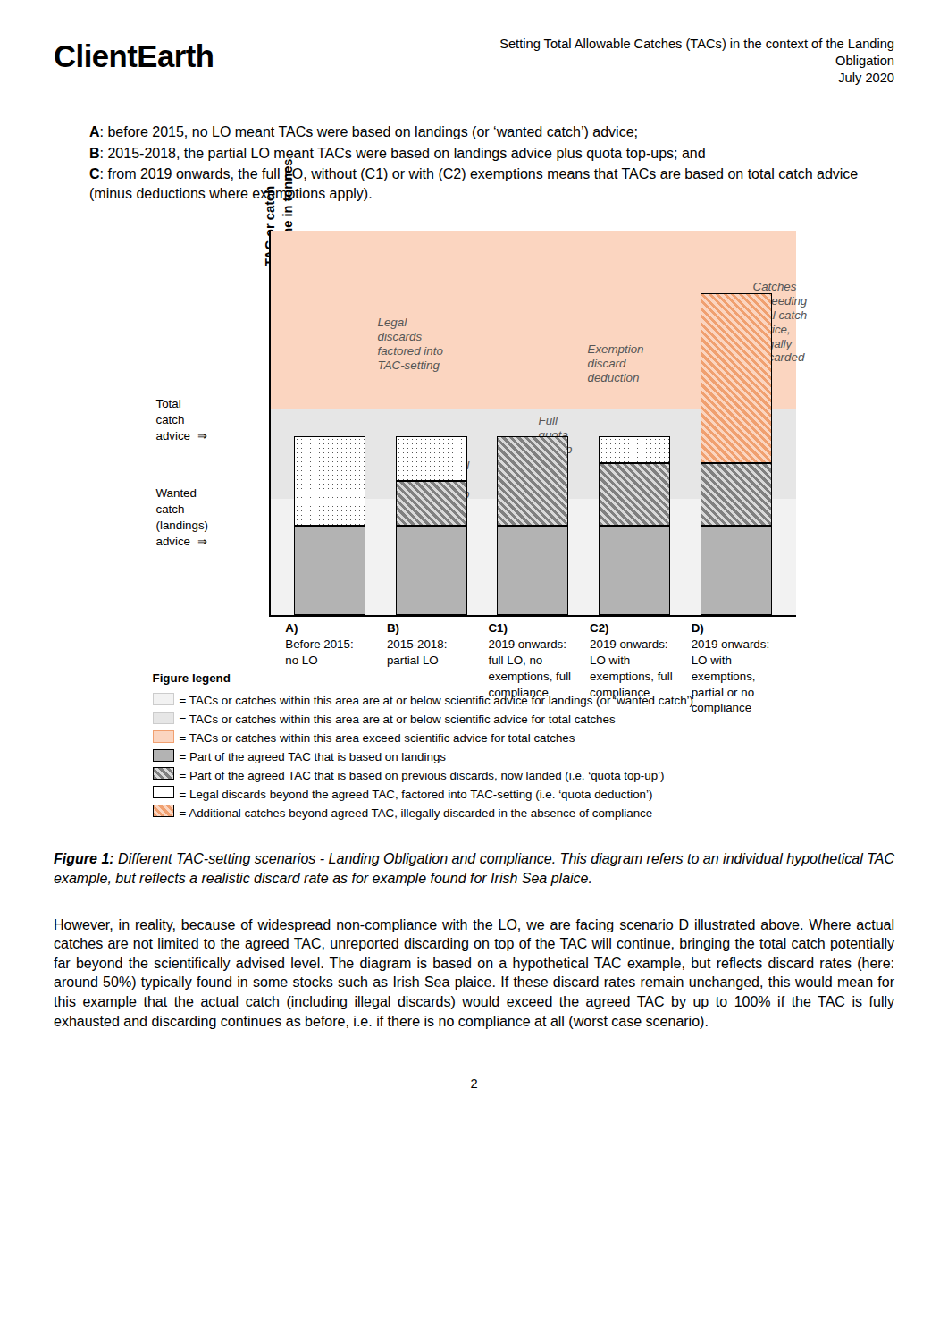ClientEarth
Setting Total Allowable Catches (TACs) in the context of the Landing
Obligation
July 2020
A: before 2015, no LO meant TACs were based on landings (or ‘wanted catch’) advice;
B: 2015-2018, the partial LO meant TACs were based on landings advice plus quota top-ups; and
C: from 2019 onwards, the full LO, without (C1) or with (C2) exemptions means that TACs are based on total catch advice (minus deductions where exemptions apply).
TAC or catch
volume in tonnes
Total
catch
advice ⇒
Wanted
catch
(landings)
advice ⇒
Legal
discards
factored into
TAC-setting
Partial
quota
top-up
Full
quota
top-up
Exemption
discard
deduction
Catches
exceeding
total catch
advice,
illegally
discarded
A) Before 2015:
no LO
B) 2015-2018:
partial LO
C1) 2019 onwards:
full LO, no
exemptions, full
compliance
C2) 2019 onwards:
LO with
exemptions, full
compliance
D) 2019 onwards:
LO with
exemptions,
partial or no
compliance
Figure legend
| | = TACs or catches within this area are at or below scientific advice for landings (or ‘wanted catch’) |
| | = TACs or catches within this area are at or below scientific advice for total catches |
| | = TACs or catches within this area exceed scientific advice for total catches |
| | = Part of the agreed TAC that is based on landings |
| | = Part of the agreed TAC that is based on previous discards, now landed (i.e. ‘quota top-up’) |
| | = Legal discards beyond the agreed TAC, factored into TAC-setting (i.e. ‘quota deduction’) |
| | = Additional catches beyond agreed TAC, illegally discarded in the absence of compliance |
Figure 1: Different TAC-setting scenarios - Landing Obligation and compliance. This diagram refers to an individual hypothetical TAC example, but reflects a realistic discard rate as for example found for Irish Sea plaice.
However, in reality, because of widespread non-compliance with the LO, we are facing scenario D illustrated above. Where actual catches are not limited to the agreed TAC, unreported discarding on top of the TAC will continue, bringing the total catch potentially far beyond the scientifically advised level. The diagram is based on a hypothetical TAC example, but reflects discard rates (here: around 50%) typically found in some stocks such as Irish Sea plaice. If these discard rates remain unchanged, this would mean for this example that the actual catch (including illegal discards) would exceed the agreed TAC by up to 100% if the TAC is fully exhausted and discarding continues as before, i.e. if there is no compliance at all (worst case scenario).
2